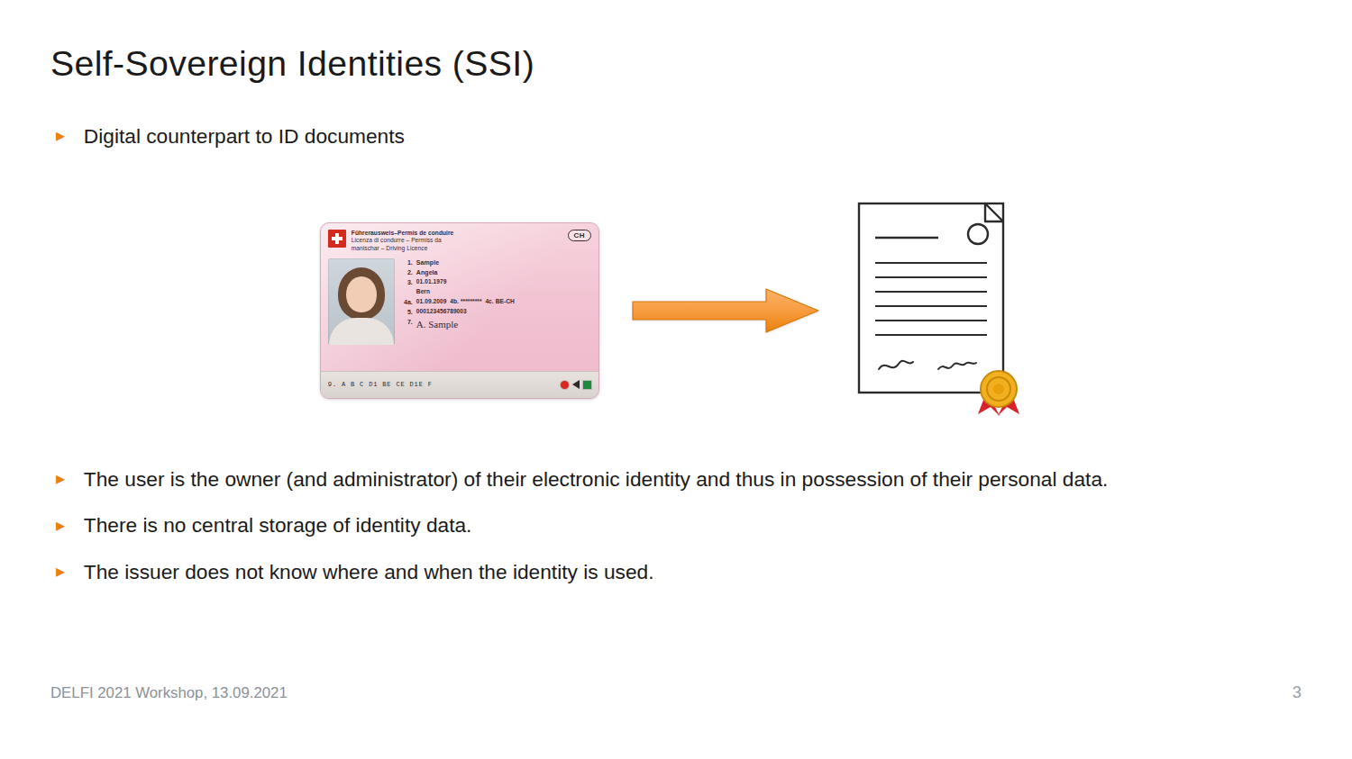Self-Sovereign Identities (SSI)
Digital counterpart to ID documents
Führerausweis–Permis de conduire
Licenza di condurre – Permiss da
manischar – Driving Licence
CH
1.
Sample
2.
Angela
3.
01.01.1979
Bern
4a.
01.09.2009 4b. ********* 4c. BE-CH
5.
000123456789003
7.
A. Sample
9. A B C D1 BE CE D1E F
The user is the owner (and administrator) of their electronic identity and thus in possession of their personal data.
There is no central storage of identity data.
The issuer does not know where and when the identity is used.
DELFI 2021 Workshop, 13.09.2021
3